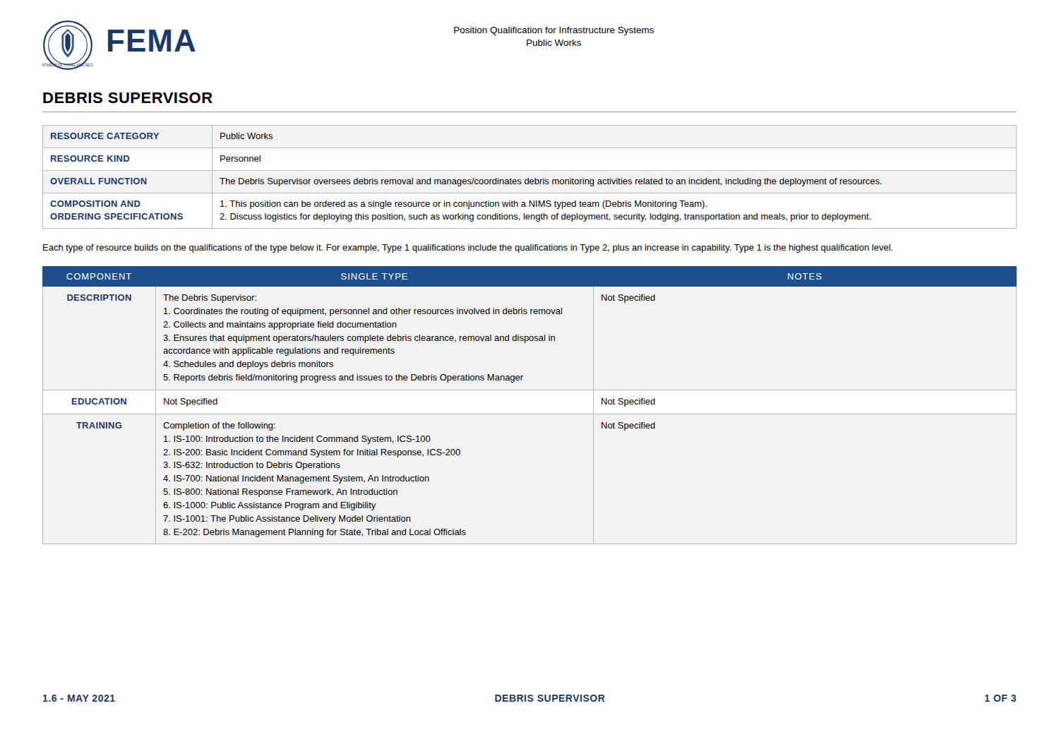DEPARTMENT OF HOMELAND SECURITY
FEMA
Position Qualification for Infrastructure Systems
Public Works
DEBRIS SUPERVISOR
| RESOURCE CATEGORY | Public Works |
| RESOURCE KIND | Personnel |
| OVERALL FUNCTION | The Debris Supervisor oversees debris removal and manages/coordinates debris monitoring activities related to an incident, including the deployment of resources. |
| COMPOSITION AND ORDERING SPECIFICATIONS | 1. This position can be ordered as a single resource or in conjunction with a NIMS typed team (Debris Monitoring Team). 2. Discuss logistics for deploying this position, such as working conditions, length of deployment, security, lodging, transportation and meals, prior to deployment. |
Each type of resource builds on the qualifications of the type below it. For example, Type 1 qualifications include the qualifications in Type 2, plus an increase in capability. Type 1 is the highest qualification level.
| COMPONENT | SINGLE TYPE | NOTES |
| --- | --- | --- |
| DESCRIPTION | The Debris Supervisor: 1. Coordinates the routing of equipment, personnel and other resources involved in debris removal 2. Collects and maintains appropriate field documentation 3. Ensures that equipment operators/haulers complete debris clearance, removal and disposal in accordance with applicable regulations and requirements 4. Schedules and deploys debris monitors 5. Reports debris field/monitoring progress and issues to the Debris Operations Manager | Not Specified |
| EDUCATION | Not Specified | Not Specified |
| TRAINING | Completion of the following: 1. IS-100: Introduction to the Incident Command System, ICS-100 2. IS-200: Basic Incident Command System for Initial Response, ICS-200 3. IS-632: Introduction to Debris Operations 4. IS-700: National Incident Management System, An Introduction 5. IS-800: National Response Framework, An Introduction 6. IS-1000: Public Assistance Program and Eligibility 7. IS-1001: The Public Assistance Delivery Model Orientation 8. E-202: Debris Management Planning for State, Tribal and Local Officials | Not Specified |
1.6 - MAY 2021
DEBRIS SUPERVISOR
1 OF 3